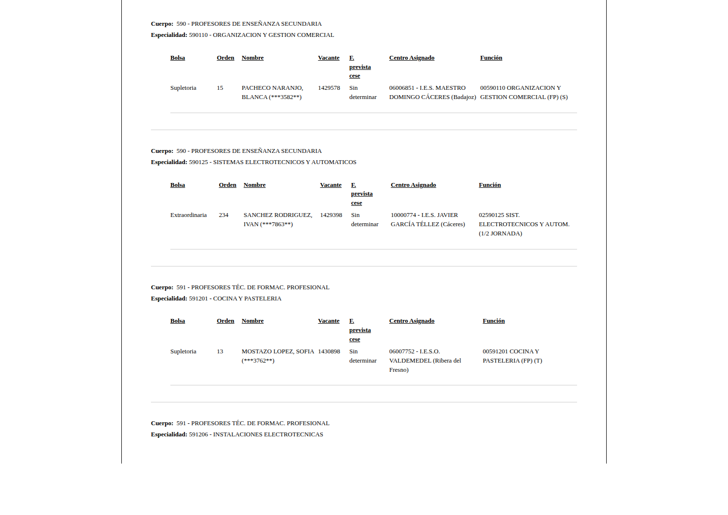Cuerpo: 590 - PROFESORES DE ENSEÑANZA SECUNDARIA
Especialidad: 590110 - ORGANIZACION Y GESTION COMERCIAL
| Bolsa | Orden | Nombre | Vacante | F. prevista cese | Centro Asignado | Función |
| --- | --- | --- | --- | --- | --- | --- |
| Supletoria | 15 | PACHECO NARANJO, BLANCA (***3582**) | 1429578 | Sin determinar | 06006851 - I.E.S. MAESTRO DOMINGO CÁCERES (Badajoz) | 00590110 ORGANIZACION Y GESTION COMERCIAL (FP) (S) |
Cuerpo: 590 - PROFESORES DE ENSEÑANZA SECUNDARIA
Especialidad: 590125 - SISTEMAS ELECTROTECNICOS Y AUTOMATICOS
| Bolsa | Orden | Nombre | Vacante | F. prevista cese | Centro Asignado | Función |
| --- | --- | --- | --- | --- | --- | --- |
| Extraordinaria | 234 | SANCHEZ RODRIGUEZ, IVAN (***7863**) | 1429398 | Sin determinar | 10000774 - I.E.S. JAVIER GARCÍA TÉLLEZ (Cáceres) | 02590125 SIST. ELECTROTECNICOS Y AUTOM. (1/2 JORNADA) |
Cuerpo: 591 - PROFESORES TÉC. DE FORMAC. PROFESIONAL
Especialidad: 591201 - COCINA Y PASTELERIA
| Bolsa | Orden | Nombre | Vacante | F. prevista cese | Centro Asignado | Función |
| --- | --- | --- | --- | --- | --- | --- |
| Supletoria | 13 | MOSTAZO LOPEZ, SOFIA (***3762**) | 1430898 | Sin determinar | 06007752 - I.E.S.O. VALDEMEDEL (Ribera del Fresno) | 00591201 COCINA Y PASTELERIA (FP) (T) |
Cuerpo: 591 - PROFESORES TÉC. DE FORMAC. PROFESIONAL
Especialidad: 591206 - INSTALACIONES ELECTROTECNICAS